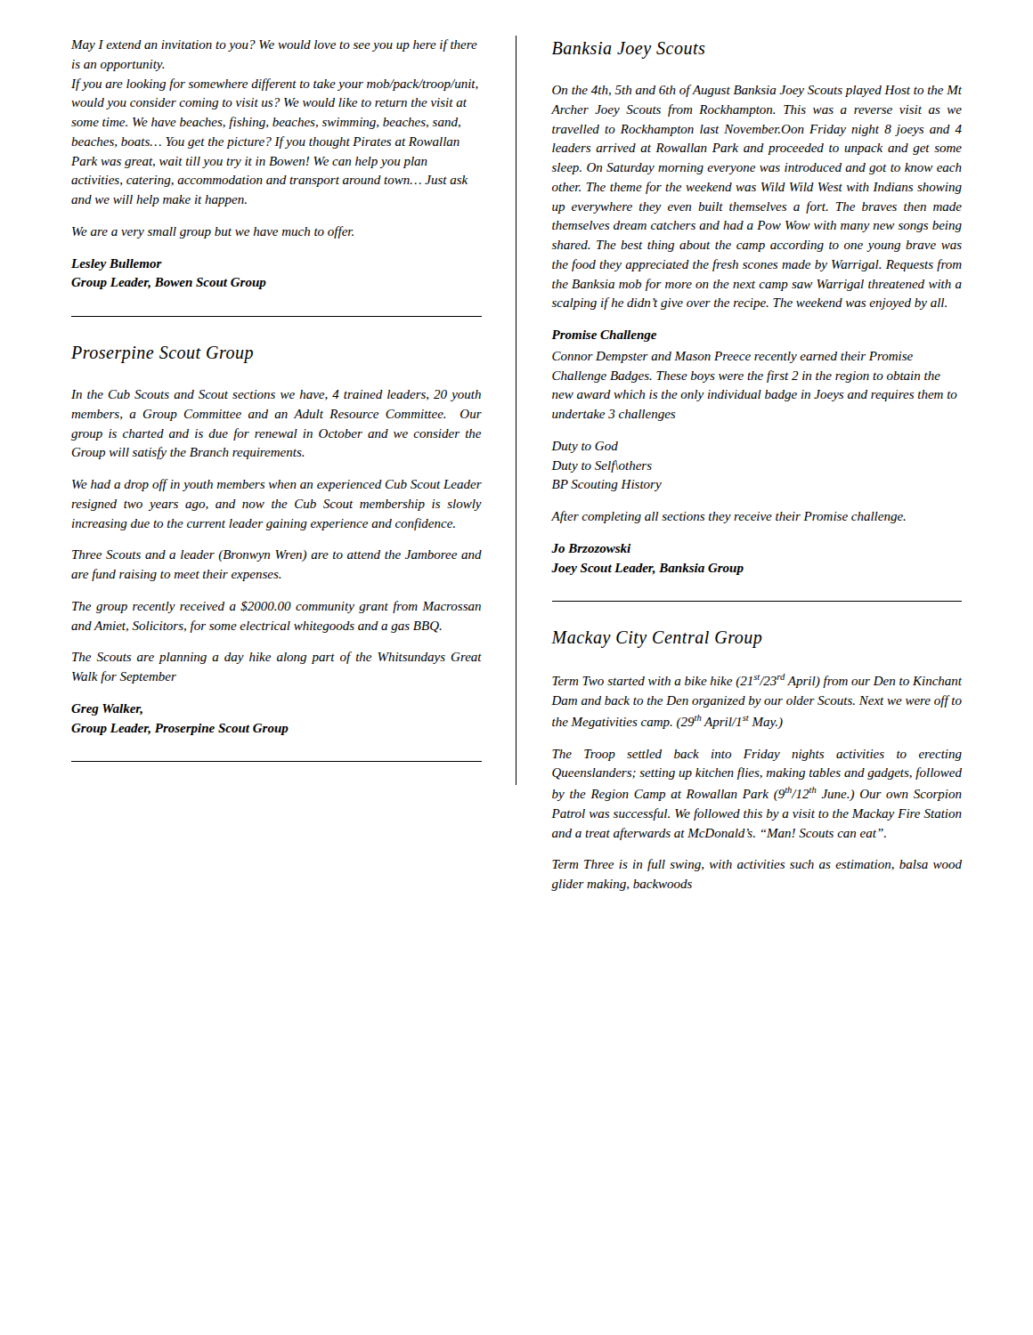May I extend an invitation to you? We would love to see you up here if there is an opportunity.
If you are looking for somewhere different to take your mob/pack/troop/unit, would you consider coming to visit us? We would like to return the visit at some time. We have beaches, fishing, beaches, swimming, beaches, sand, beaches, boats… You get the picture? If you thought Pirates at Rowallan Park was great, wait till you try it in Bowen! We can help you plan activities, catering, accommodation and transport around town… Just ask and we will help make it happen.
We are a very small group but we have much to offer.
Lesley Bullemor
Group Leader, Bowen Scout Group
Proserpine Scout Group
In the Cub Scouts and Scout sections we have, 4 trained leaders, 20 youth members, a Group Committee and an Adult Resource Committee. Our group is charted and is due for renewal in October and we consider the Group will satisfy the Branch requirements.
We had a drop off in youth members when an experienced Cub Scout Leader resigned two years ago, and now the Cub Scout membership is slowly increasing due to the current leader gaining experience and confidence.
Three Scouts and a leader (Bronwyn Wren) are to attend the Jamboree and are fund raising to meet their expenses.
The group recently received a $2000.00 community grant from Macrossan and Amiet, Solicitors, for some electrical whitegoods and a gas BBQ.
The Scouts are planning a day hike along part of the Whitsundays Great Walk for September
Greg Walker,
Group Leader, Proserpine Scout Group
Banksia Joey Scouts
On the 4th, 5th and 6th of August Banksia Joey Scouts played Host to the Mt Archer Joey Scouts from Rockhampton. This was a reverse visit as we travelled to Rockhampton last November.Oon Friday night 8 joeys and 4 leaders arrived at Rowallan Park and proceeded to unpack and get some sleep. On Saturday morning everyone was introduced and got to know each other. The theme for the weekend was Wild Wild West with Indians showing up everywhere they even built themselves a fort. The braves then made themselves dream catchers and had a Pow Wow with many new songs being shared. The best thing about the camp according to one young brave was the food they appreciated the fresh scones made by Warrigal. Requests from the Banksia mob for more on the next camp saw Warrigal threatened with a scalping if he didn’t give over the recipe. The weekend was enjoyed by all.
Promise Challenge
Connor Dempster and Mason Preece recently earned their Promise Challenge Badges. These boys were the first 2 in the region to obtain the new award which is the only individual badge in Joeys and requires them to undertake 3 challenges
Duty to God
Duty to Self\others
BP Scouting History
After completing all sections they receive their Promise challenge.
Jo Brzozowski
Joey Scout Leader, Banksia Group
Mackay City Central Group
Term Two started with a bike hike (21st/23rd April) from our Den to Kinchant Dam and back to the Den organized by our older Scouts. Next we were off to the Megativities camp. (29th April/1st May.)
The Troop settled back into Friday nights activities to erecting Queenslanders; setting up kitchen flies, making tables and gadgets, followed by the Region Camp at Rowallan Park (9th/12th June.) Our own Scorpion Patrol was successful. We followed this by a visit to the Mackay Fire Station and a treat afterwards at McDonald’s. “Man! Scouts can eat”.
Term Three is in full swing, with activities such as estimation, balsa wood glider making, backwoods